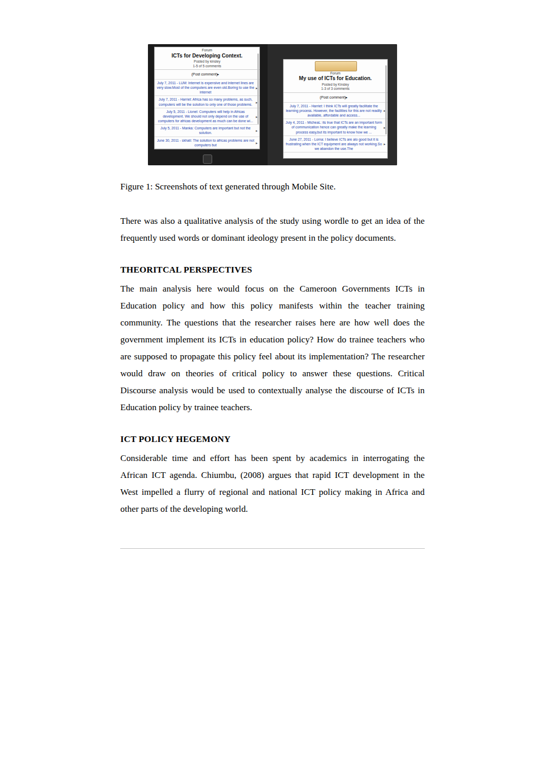Forum
ICTs for Developing Context.
Posted by kinsley
1-5 of 5 comments
(Post comment)▸
July 7, 2011 - LUM: Internet is expensive and internet lines are very slow.Most of the computers are even old.Boring to use the internet▸
July 7, 2011 - Harriet: Africa has so many problems, as such, computers will be the solution to only one of those problems.▸
July 5, 2011 - Lionel: Computers will help in Africas development. We should not only depend on the use of computers for africas development as much can be done wi...▸
July 5, 2011 - Manka: Computers are important but not the solution.▸
June 30, 2011 - skhati: The solution to africas problems are not computers but▸
Forum
My use of ICTs for Education.
Posted by Kinsley
1-3 of 3 comments
(Post comment)▸
July 7, 2011 - Harriet: I think ICTs will greatly facilitate the learning process. However, the facilities for this are not readily available, affordable and access...▸
July 4, 2011 - MicheaL: its true that ICTs are an important form of communication hence can greatly make the learning process easy,but its important to know how we ...▸
June 27, 2011 - Lorna: I believe ICTs are alo good but it is frustrating when the ICT equipment are always not working.So we abandon the use.The▸
Figure 1: Screenshots of text generated through Mobile Site.
There was also a qualitative analysis of the study using wordle to get an idea of the frequently used words or dominant ideology present in the policy documents.
Theoritcal Perspectives
The main analysis here would focus on the Cameroon Governments ICTs in Education policy and how this policy manifests within the teacher training community. The questions that the researcher raises here are how well does the government implement its ICTs in education policy? How do trainee teachers who are supposed to propagate this policy feel about its implementation? The researcher would draw on theories of critical policy to answer these questions. Critical Discourse analysis would be used to contextually analyse the discourse of ICTs in Education policy by trainee teachers.
ICT Policy Hegemony
Considerable time and effort has been spent by academics in interrogating the African ICT agenda. Chiumbu, (2008) argues that rapid ICT development in the West impelled a flurry of regional and national ICT policy making in Africa and other parts of the developing world.